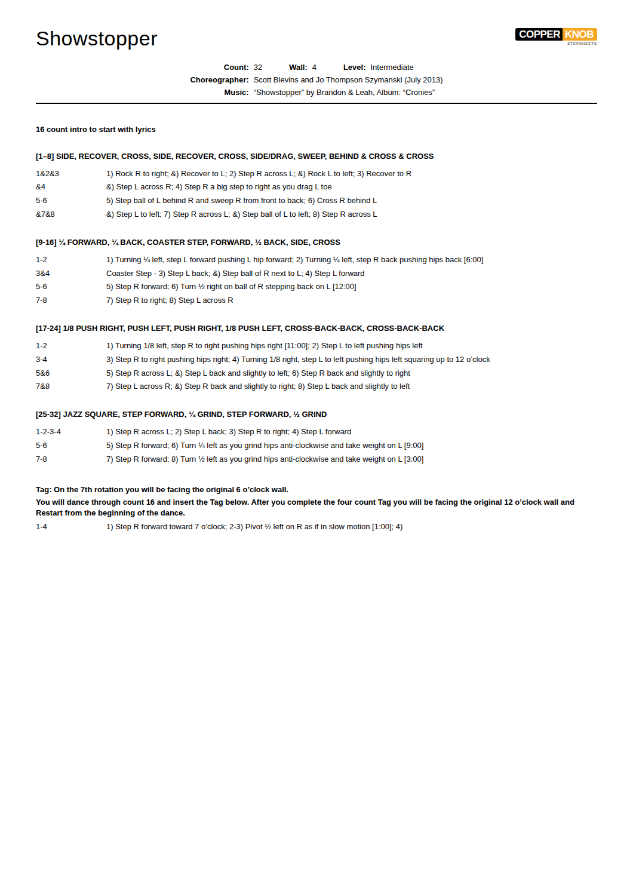Showstopper
COPPER KNOB STEPSHEETS
| Count: | 32 | Wall: | 4 | Level: | Intermediate |
| Choreographer: | Scott Blevins and Jo Thompson Szymanski (July 2013) |
| Music: | “Showstopper” by Brandon & Leah, Album: “Cronies” |
16 count intro to start with lyrics
[1–8] SIDE, RECOVER, CROSS, SIDE, RECOVER, CROSS, SIDE/DRAG, SWEEP, BEHIND & CROSS & CROSS
| 1&2&3 | 1) Rock R to right; &) Recover to L; 2) Step R across L; &) Rock L to left; 3) Recover to R |
| &4 | &) Step L across R; 4) Step R a big step to right as you drag L toe |
| 5-6 | 5) Step ball of L behind R and sweep R from front to back; 6) Cross R behind L |
| &7&8 | &) Step L to left; 7) Step R across L; &) Step ball of L to left; 8) Step R across L |
[9-16] ¼ FORWARD, ¼ BACK, COASTER STEP, FORWARD, ½ BACK, SIDE, CROSS
| 1-2 | 1) Turning ¼ left, step L forward pushing L hip forward; 2) Turning ¼ left, step R back pushing hips back [6:00] |
| 3&4 | Coaster Step - 3) Step L back; &) Step ball of R next to L; 4) Step L forward |
| 5-6 | 5) Step R forward; 6) Turn ½ right on ball of R stepping back on L [12:00] |
| 7-8 | 7) Step R to right; 8) Step L across R |
[17-24] 1/8 PUSH RIGHT, PUSH LEFT, PUSH RIGHT, 1/8 PUSH LEFT, CROSS-BACK-BACK, CROSS-BACK-BACK
| 1-2 | 1) Turning 1/8 left, step R to right pushing hips right [11:00]; 2) Step L to left pushing hips left |
| 3-4 | 3) Step R to right pushing hips right; 4) Turning 1/8 right, step L to left pushing hips left squaring up to 12 o’clock |
| 5&6 | 5) Step R across L; &) Step L back and slightly to left; 6) Step R back and slightly to right |
| 7&8 | 7) Step L across R; &) Step R back and slightly to right; 8) Step L back and slightly to left |
[25-32] JAZZ SQUARE, STEP FORWARD, ¼ GRIND, STEP FORWARD, ½ GRIND
| 1-2-3-4 | 1) Step R across L; 2) Step L back; 3) Step R to right; 4) Step L forward |
| 5-6 | 5) Step R forward; 6) Turn ¼ left as you grind hips anti-clockwise and take weight on L [9:00] |
| 7-8 | 7) Step R forward; 8) Turn ½ left as you grind hips anti-clockwise and take weight on L [3:00] |
Tag: On the 7th rotation you will be facing the original 6 o’clock wall.
You will dance through count 16 and insert the Tag below. After you complete the four count Tag you will be facing the original 12 o’clock wall and Restart from the beginning of the dance.
| 1-4 | 1) Step R forward toward 7 o’clock; 2-3) Pivot ½ left on R as if in slow motion [1:00]; 4) |